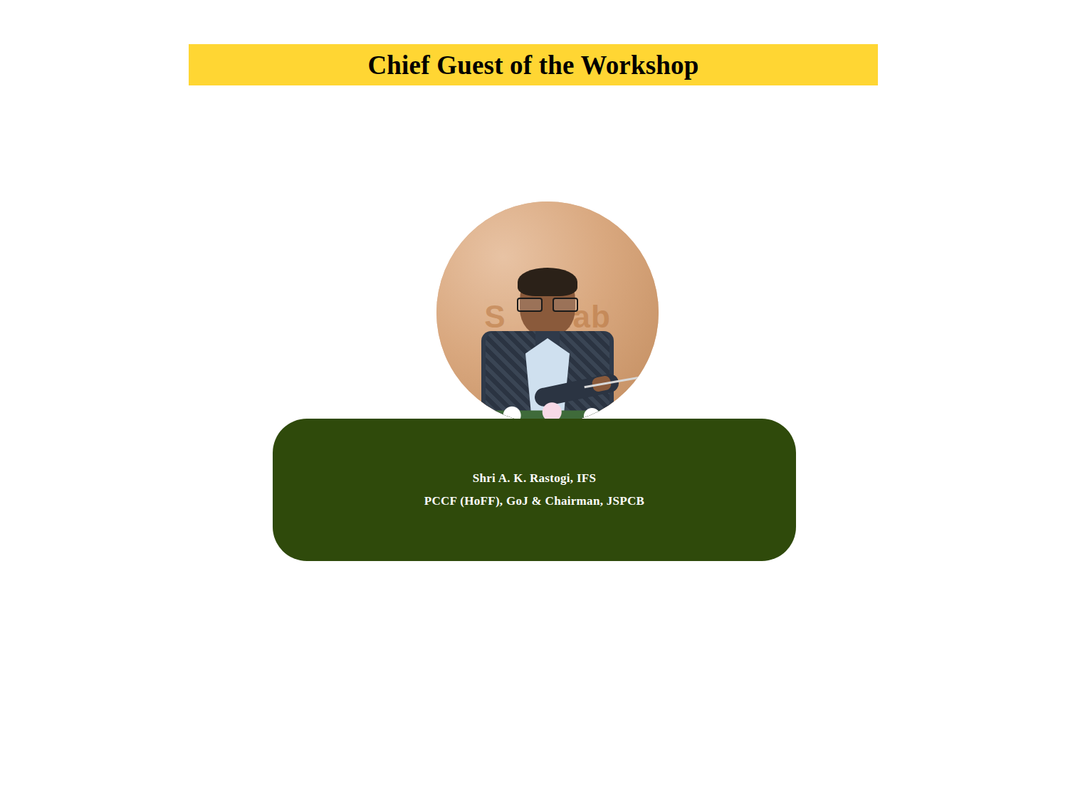Chief Guest of the Workshop
S inab
Shri A. K. Rastogi, IFS
PCCF (HoFF), GoJ & Chairman, JSPCB